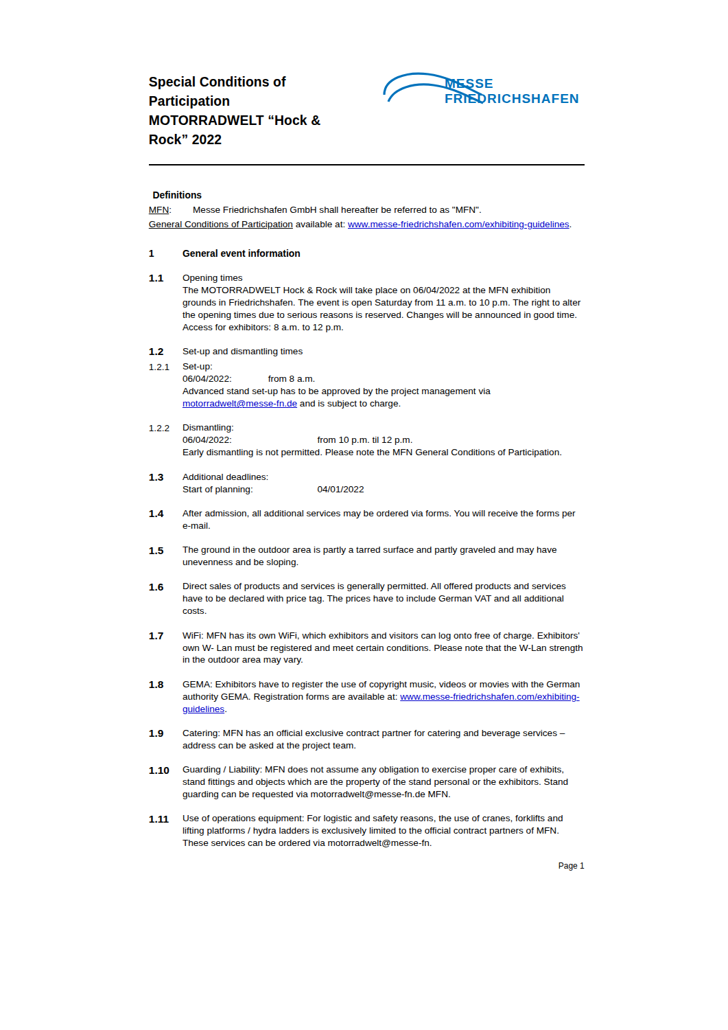Special Conditions of Participation
MOTORRADWELT “Hock & Rock” 2022
MESSE FRIEDRICHSHAFEN
Definitions
MFN: Messe Friedrichshafen GmbH shall hereafter be referred to as "MFN".
General Conditions of Participation available at: www.messe-friedrichshafen.com/exhibiting-guidelines.
1
General event information
1.1
Opening times
The MOTORRADWELT Hock & Rock will take place on 06/04/2022 at the MFN exhibition grounds in Friedrichshafen. The event is open Saturday from 11 a.m. to 10 p.m. The right to alter the opening times due to serious reasons is reserved. Changes will be announced in good time.
Access for exhibitors: 8 a.m. to 12 p.m.
1.2
Set-up and dismantling times
1.2.1
Set-up:
06/04/2022: from 8 a.m.
Advanced stand set-up has to be approved by the project management via motorradwelt@messe-fn.de and is subject to charge.
1.2.2
Dismantling:
06/04/2022: from 10 p.m. til 12 p.m.
Early dismantling is not permitted. Please note the MFN General Conditions of Participation.
1.3
Additional deadlines:
Start of planning: 04/01/2022
1.4
After admission, all additional services may be ordered via forms. You will receive the forms per e-mail.
1.5
The ground in the outdoor area is partly a tarred surface and partly graveled and may have unevenness and be sloping.
1.6
Direct sales of products and services is generally permitted. All offered products and services have to be declared with price tag. The prices have to include German VAT and all additional costs.
1.7
WiFi: MFN has its own WiFi, which exhibitors and visitors can log onto free of charge. Exhibitors' own W- Lan must be registered and meet certain conditions. Please note that the W-Lan strength in the outdoor area may vary.
1.8
GEMA: Exhibitors have to register the use of copyright music, videos or movies with the German authority GEMA. Registration forms are available at: www.messe-friedrichshafen.com/exhibiting-guidelines.
1.9
Catering: MFN has an official exclusive contract partner for catering and beverage services – address can be asked at the project team.
1.10
Guarding / Liability: MFN does not assume any obligation to exercise proper care of exhibits, stand fittings and objects which are the property of the stand personal or the exhibitors. Stand guarding can be requested via motorradwelt@messe-fn.de MFN.
1.11
Use of operations equipment: For logistic and safety reasons, the use of cranes, forklifts and lifting platforms / hydra ladders is exclusively limited to the official contract partners of MFN. These services can be ordered via motorradwelt@messe-fn.
Page 1